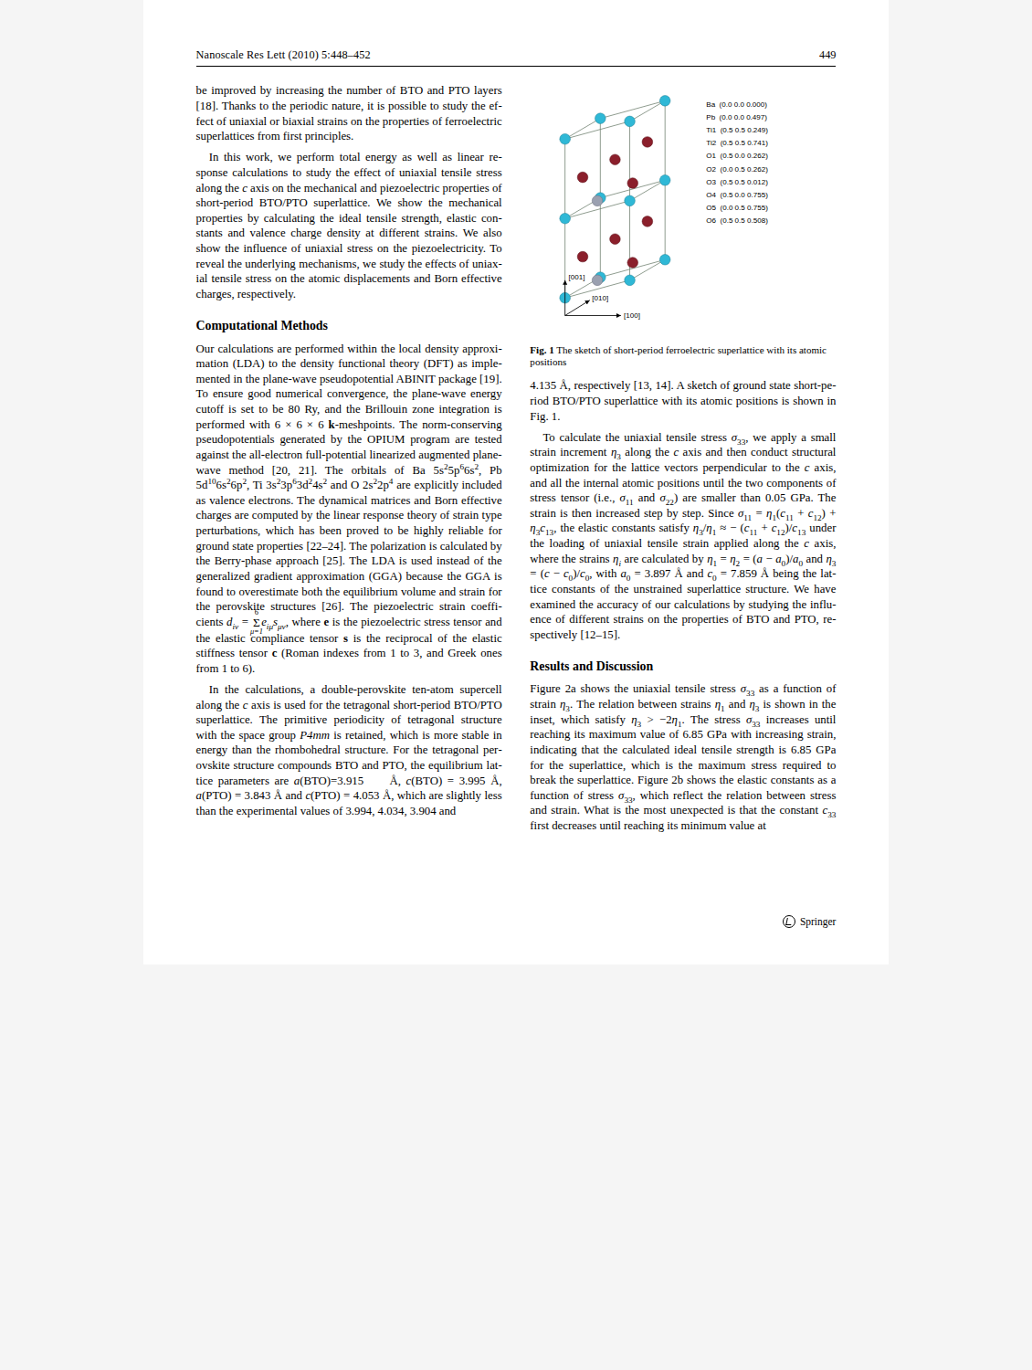Nanoscale Res Lett (2010) 5:448–452
449
be improved by increasing the number of BTO and PTO layers [18]. Thanks to the periodic nature, it is possible to study the effect of uniaxial or biaxial strains on the properties of ferroelectric superlattices from first principles.
In this work, we perform total energy as well as linear response calculations to study the effect of uniaxial tensile stress along the c axis on the mechanical and piezoelectric properties of short-period BTO/PTO superlattice. We show the mechanical properties by calculating the ideal tensile strength, elastic constants and valence charge density at different strains. We also show the influence of uniaxial stress on the piezoelectricity. To reveal the underlying mechanisms, we study the effects of uniaxial tensile stress on the atomic displacements and Born effective charges, respectively.
Computational Methods
Our calculations are performed within the local density approximation (LDA) to the density functional theory (DFT) as implemented in the plane-wave pseudopotential ABINIT package [19]. To ensure good numerical convergence, the plane-wave energy cutoff is set to be 80 Ry, and the Brillouin zone integration is performed with 6 × 6 × 6 k-meshpoints. The norm-conserving pseudopotentials generated by the OPIUM program are tested against the all-electron full-potential linearized augmented plane-wave method [20, 21]. The orbitals of Ba 5s25p66s2, Pb 5d106s26p2, Ti 3s23p63d24s2 and O 2s22p4 are explicitly included as valence electrons. The dynamical matrices and Born effective charges are computed by the linear response theory of strain type perturbations, which has been proved to be highly reliable for ground state properties [22–24]. The polarization is calculated by the Berry-phase approach [25]. The LDA is used instead of the generalized gradient approximation (GGA) because the GGA is found to overestimate both the equilibrium volume and strain for the perovskite structures [26]. The piezoelectric strain coefficients div = Σ6 μ=1 eiμsμv, where e is the piezoelectric stress tensor and the elastic compliance tensor s is the reciprocal of the elastic stiffness tensor c (Roman indexes from 1 to 3, and Greek ones from 1 to 6).
In the calculations, a double-perovskite ten-atom supercell along the c axis is used for the tetragonal short-period BTO/PTO superlattice. The primitive periodicity of tetragonal structure with the space group P4mm is retained, which is more stable in energy than the rhombohedral structure. For the tetragonal perovskite structure compounds BTO and PTO, the equilibrium lattice parameters are a(BTO)=3.915 Å, c(BTO) = 3.995 Å, a(PTO) = 3.843 Å and c(PTO) = 4.053 Å, which are slightly less than the experimental values of 3.994, 4.034, 3.904 and
[001] [010] [100] Ba (0.0 0.0 0.000) Pb (0.0 0.0 0.497) Ti1 (0.5 0.5 0.249) Ti2 (0.5 0.5 0.741) O1 (0.5 0.0 0.262) O2 (0.0 0.5 0.262) O3 (0.5 0.5 0.012) O4 (0.5 0.0 0.755) O5 (0.0 0.5 0.755) O6 (0.5 0.5 0.508)
Fig. 1 The sketch of short-period ferroelectric superlattice with its atomic positions
4.135 Å, respectively [13, 14]. A sketch of ground state short-period BTO/PTO superlattice with its atomic positions is shown in Fig. 1.
To calculate the uniaxial tensile stress σ33, we apply a small strain increment η3 along the c axis and then conduct structural optimization for the lattice vectors perpendicular to the c axis, and all the internal atomic positions until the two components of stress tensor (i.e., σ11 and σ22) are smaller than 0.05 GPa. The strain is then increased step by step. Since σ11 = η1(c11 + c12) + η3c13, the elastic constants satisfy η3/η1 ≈ − (c11 + c12)/c13 under the loading of uniaxial tensile strain applied along the c axis, where the strains ηi are calculated by η1 = η2 = (a − a0)/a0 and η3 = (c − c0)/c0, with a0 = 3.897 Å and c0 = 7.859 Å being the lattice constants of the unstrained superlattice structure. We have examined the accuracy of our calculations by studying the influence of different strains on the properties of BTO and PTO, respectively [12–15].
Results and Discussion
Figure 2a shows the uniaxial tensile stress σ33 as a function of strain η3. The relation between strains η1 and η3 is shown in the inset, which satisfy η3 > −2η1. The stress σ33 increases until reaching its maximum value of 6.85 GPa with increasing strain, indicating that the calculated ideal tensile strength is 6.85 GPa for the superlattice, which is the maximum stress required to break the superlattice. Figure 2b shows the elastic constants as a function of stress σ33, which reflect the relation between stress and strain. What is the most unexpected is that the constant c33 first decreases until reaching its minimum value at
Springer